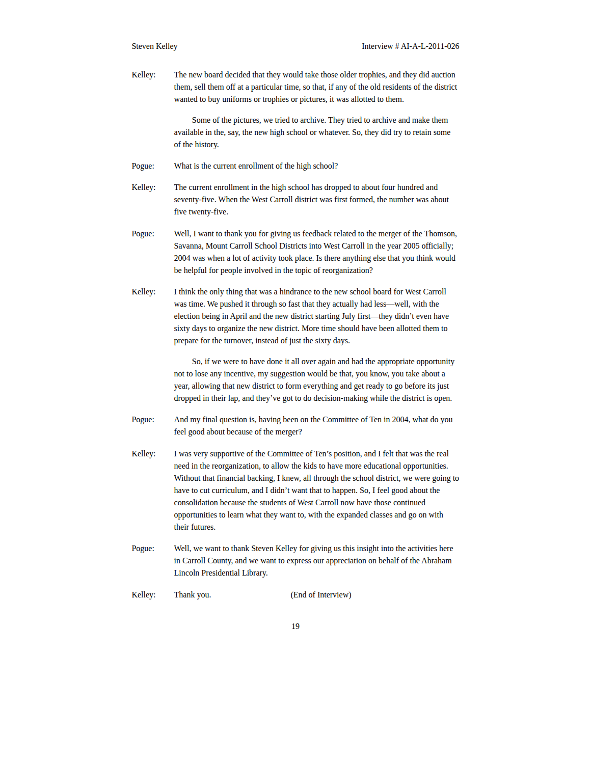Steven Kelley Interview # AI-A-L-2011-026
Kelley:
The new board decided that they would take those older trophies, and they did auction them, sell them off at a particular time, so that, if any of the old residents of the district wanted to buy uniforms or trophies or pictures, it was allotted to them.
Some of the pictures, we tried to archive. They tried to archive and make them available in the, say, the new high school or whatever. So, they did try to retain some of the history.
Pogue:
What is the current enrollment of the high school?
Kelley:
The current enrollment in the high school has dropped to about four hundred and seventy-five. When the West Carroll district was first formed, the number was about five twenty-five.
Pogue:
Well, I want to thank you for giving us feedback related to the merger of the Thomson, Savanna, Mount Carroll School Districts into West Carroll in the year 2005 officially; 2004 was when a lot of activity took place. Is there anything else that you think would be helpful for people involved in the topic of reorganization?
Kelley:
I think the only thing that was a hindrance to the new school board for West Carroll was time. We pushed it through so fast that they actually had less—well, with the election being in April and the new district starting July first—they didn’t even have sixty days to organize the new district. More time should have been allotted them to prepare for the turnover, instead of just the sixty days.
So, if we were to have done it all over again and had the appropriate opportunity not to lose any incentive, my suggestion would be that, you know, you take about a year, allowing that new district to form everything and get ready to go before its just dropped in their lap, and they’ve got to do decision-making while the district is open.
Pogue:
And my final question is, having been on the Committee of Ten in 2004, what do you feel good about because of the merger?
Kelley:
I was very supportive of the Committee of Ten’s position, and I felt that was the real need in the reorganization, to allow the kids to have more educational opportunities. Without that financial backing, I knew, all through the school district, we were going to have to cut curriculum, and I didn’t want that to happen. So, I feel good about the consolidation because the students of West Carroll now have those continued opportunities to learn what they want to, with the expanded classes and go on with their futures.
Pogue:
Well, we want to thank Steven Kelley for giving us this insight into the activities here in Carroll County, and we want to express our appreciation on behalf of the Abraham Lincoln Presidential Library.
Kelley:
Thank you. (End of Interview)
19